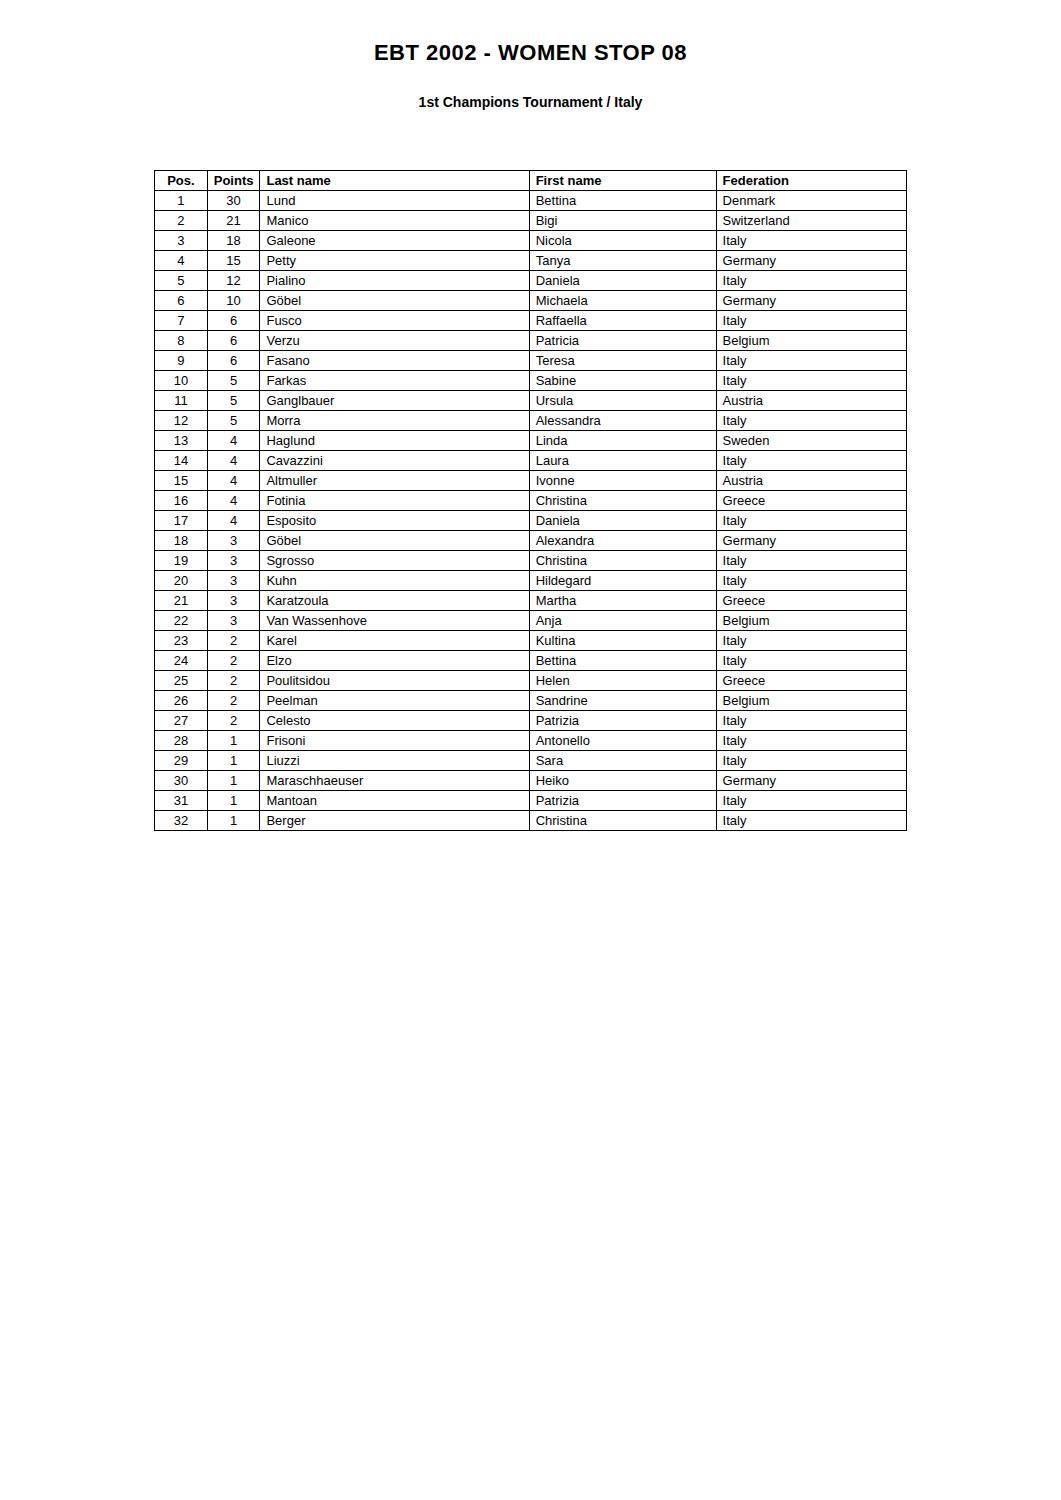EBT 2002 - WOMEN STOP 08
1st Champions Tournament / Italy
| Pos. | Points | Last name | First name | Federation |
| --- | --- | --- | --- | --- |
| 1 | 30 | Lund | Bettina | Denmark |
| 2 | 21 | Manico | Bigi | Switzerland |
| 3 | 18 | Galeone | Nicola | Italy |
| 4 | 15 | Petty | Tanya | Germany |
| 5 | 12 | Pialino | Daniela | Italy |
| 6 | 10 | Göbel | Michaela | Germany |
| 7 | 6 | Fusco | Raffaella | Italy |
| 8 | 6 | Verzu | Patricia | Belgium |
| 9 | 6 | Fasano | Teresa | Italy |
| 10 | 5 | Farkas | Sabine | Italy |
| 11 | 5 | Ganglbauer | Ursula | Austria |
| 12 | 5 | Morra | Alessandra | Italy |
| 13 | 4 | Haglund | Linda | Sweden |
| 14 | 4 | Cavazzini | Laura | Italy |
| 15 | 4 | Altmuller | Ivonne | Austria |
| 16 | 4 | Fotinia | Christina | Greece |
| 17 | 4 | Esposito | Daniela | Italy |
| 18 | 3 | Göbel | Alexandra | Germany |
| 19 | 3 | Sgrosso | Christina | Italy |
| 20 | 3 | Kuhn | Hildegard | Italy |
| 21 | 3 | Karatzoula | Martha | Greece |
| 22 | 3 | Van Wassenhove | Anja | Belgium |
| 23 | 2 | Karel | Kultina | Italy |
| 24 | 2 | Elzo | Bettina | Italy |
| 25 | 2 | Poulitsidou | Helen | Greece |
| 26 | 2 | Peelman | Sandrine | Belgium |
| 27 | 2 | Celesto | Patrizia | Italy |
| 28 | 1 | Frisoni | Antonello | Italy |
| 29 | 1 | Liuzzi | Sara | Italy |
| 30 | 1 | Maraschhaeuser | Heiko | Germany |
| 31 | 1 | Mantoan | Patrizia | Italy |
| 32 | 1 | Berger | Christina | Italy |